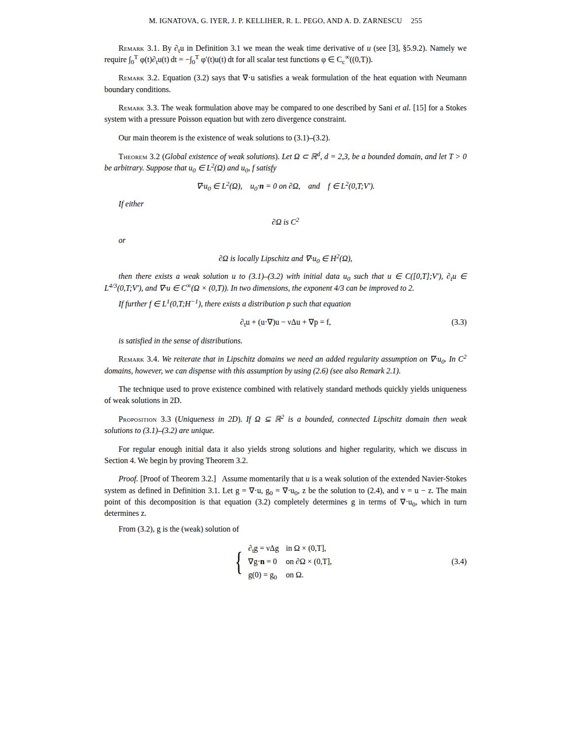M. IGNATOVA, G. IYER, J. P. KELLIHER, R. L. PEGO, AND A. D. ZARNESCU255
Remark 3.1. By ∂tu in Definition 3.1 we mean the weak time derivative of u (see [3], §5.9.2). Namely we require ∫0T φ(t)∂tu(t) dt = −∫0T φ′(t)u(t) dt for all scalar test functions φ ∈ Cc∞((0,T)).
Remark 3.2. Equation (3.2) says that ∇·u satisfies a weak formulation of the heat equation with Neumann boundary conditions.
Remark 3.3. The weak formulation above may be compared to one described by Sani et al. [15] for a Stokes system with a pressure Poisson equation but with zero divergence constraint.
Our main theorem is the existence of weak solutions to (3.1)–(3.2).
Theorem 3.2 (Global existence of weak solutions). Let Ω ⊂ ℝd, d = 2,3, be a bounded domain, and let T > 0 be arbitrary. Suppose that u0 ∈ L2(Ω) and u0, f satisfy
∇·u0 ∈ L2(Ω), u0·n = 0 on ∂Ω, and f ∈ L2(0,T;V′).
If either
∂Ω is C2
or
∂Ω is locally Lipschitz and ∇·u0 ∈ H2(Ω),
then there exists a weak solution u to (3.1)–(3.2) with initial data u0 such that u ∈ C([0,T];V′), ∂tu ∈ L4/3(0,T;V′), and ∇·u ∈ C∞(Ω × (0,T)). In two dimensions, the exponent 4/3 can be improved to 2.
If further f ∈ L1(0,T;H−1), there exists a distribution p such that equation
∂tu + (u·∇)u − νΔu + ∇p = f, (3.3)
is satisfied in the sense of distributions.
Remark 3.4. We reiterate that in Lipschitz domains we need an added regularity assumption on ∇·u0. In C2 domains, however, we can dispense with this assumption by using (2.6) (see also Remark 2.1).
The technique used to prove existence combined with relatively standard methods quickly yields uniqueness of weak solutions in 2D.
Proposition 3.3 (Uniqueness in 2D). If Ω ⊆ ℝ2 is a bounded, connected Lipschitz domain then weak solutions to (3.1)–(3.2) are unique.
For regular enough initial data it also yields strong solutions and higher regularity, which we discuss in Section 4. We begin by proving Theorem 3.2.
Proof. [Proof of Theorem 3.2.] Assume momentarily that u is a weak solution of the extended Navier-Stokes system as defined in Definition 3.1. Let g = ∇·u, g0 = ∇·u0, z be the solution to (2.4), and v = u − z. The main point of this decomposition is that equation (3.2) completely determines g in terms of ∇·u0, which in turn determines z.
From (3.2), g is the (weak) solution of
{
| ∂ t g = νΔg | in Ω × (0,T], |
| ∇g· n = 0 | on ∂Ω × (0,T], |
| g(0) = g 0 | on Ω. |
(3.4)